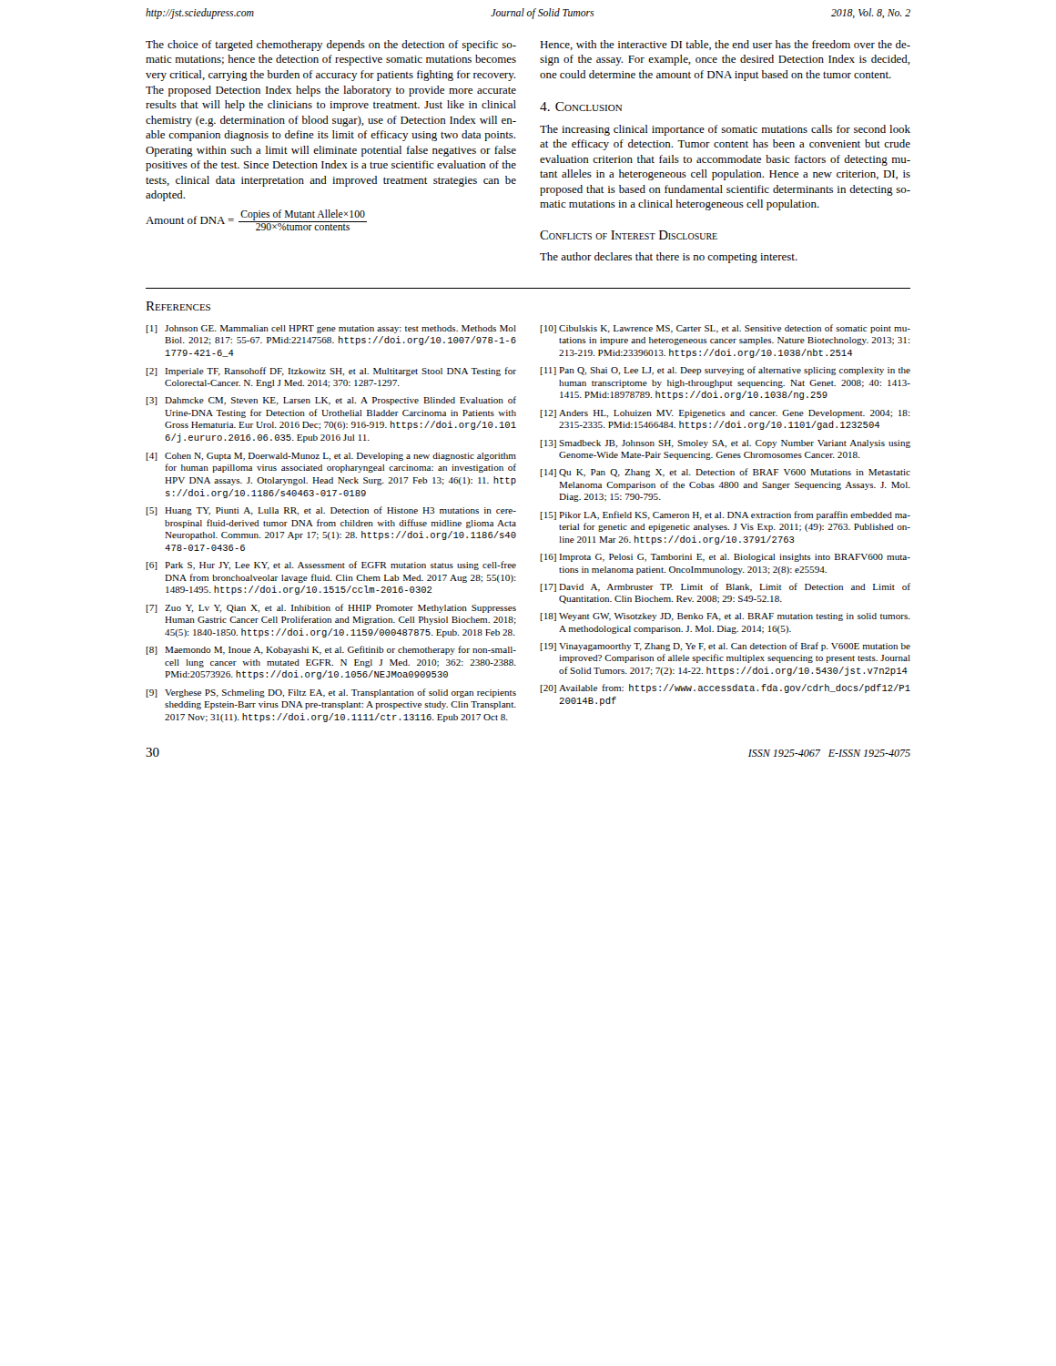http://jst.sciedupress.com
Journal of Solid Tumors
2018, Vol. 8, No. 2
The choice of targeted chemotherapy depends on the detection of specific somatic mutations; hence the detection of respective somatic mutations becomes very critical, carrying the burden of accuracy for patients fighting for recovery. The proposed Detection Index helps the laboratory to provide more accurate results that will help the clinicians to improve treatment. Just like in clinical chemistry (e.g. determination of blood sugar), use of Detection Index will enable companion diagnosis to define its limit of efficacy using two data points. Operating within such a limit will eliminate potential false negatives or false positives of the test. Since Detection Index is a true scientific evaluation of the tests, clinical data interpretation and improved treatment strategies can be adopted.
Amount of DNA = Copies of Mutant Allele×100 290×%tumor contents
Hence, with the interactive DI table, the end user has the freedom over the design of the assay. For example, once the desired Detection Index is decided, one could determine the amount of DNA input based on the tumor content.
4. Conclusion
The increasing clinical importance of somatic mutations calls for second look at the efficacy of detection. Tumor content has been a convenient but crude evaluation criterion that fails to accommodate basic factors of detecting mutant alleles in a heterogeneous cell population. Hence a new criterion, DI, is proposed that is based on fundamental scientific determinants in detecting somatic mutations in a clinical heterogeneous cell population.
Conflicts of Interest Disclosure
The author declares that there is no competing interest.
References
[1] Johnson GE. Mammalian cell HPRT gene mutation assay: test methods. Methods Mol Biol. 2012; 817: 55-67. PMid:22147568. https://doi.org/10.1007/978-1-61779-421-6_4
[2] Imperiale TF, Ransohoff DF, Itzkowitz SH, et al. Multitarget Stool DNA Testing for Colorectal-Cancer. N. Engl J Med. 2014; 370: 1287-1297.
[3] Dahmcke CM, Steven KE, Larsen LK, et al. A Prospective Blinded Evaluation of Urine-DNA Testing for Detection of Urothelial Bladder Carcinoma in Patients with Gross Hematuria. Eur Urol. 2016 Dec; 70(6): 916-919. https://doi.org/10.1016/j.eururo.2016.06.035. Epub 2016 Jul 11.
[4] Cohen N, Gupta M, Doerwald-Munoz L, et al. Developing a new diagnostic algorithm for human papilloma virus associated oropharyngeal carcinoma: an investigation of HPV DNA assays. J. Otolaryngol. Head Neck Surg. 2017 Feb 13; 46(1): 11. https://doi.org/10.1186/s40463-017-0189
[5] Huang TY, Piunti A, Lulla RR, et al. Detection of Histone H3 mutations in cerebrospinal fluid-derived tumor DNA from children with diffuse midline glioma Acta Neuropathol. Commun. 2017 Apr 17; 5(1): 28. https://doi.org/10.1186/s40478-017-0436-6
[6] Park S, Hur JY, Lee KY, et al. Assessment of EGFR mutation status using cell-free DNA from bronchoalveolar lavage fluid. Clin Chem Lab Med. 2017 Aug 28; 55(10): 1489-1495. https://doi.org/10.1515/cclm-2016-0302
[7] Zuo Y, Lv Y, Qian X, et al. Inhibition of HHIP Promoter Methylation Suppresses Human Gastric Cancer Cell Proliferation and Migration. Cell Physiol Biochem. 2018; 45(5): 1840-1850. https://doi.org/10.1159/000487875. Epub. 2018 Feb 28.
[8] Maemondo M, Inoue A, Kobayashi K, et al. Gefitinib or chemotherapy for non-small-cell lung cancer with mutated EGFR. N Engl J Med. 2010; 362: 2380-2388. PMid:20573926. https://doi.org/10.1056/NEJMoa0909530
[9] Verghese PS, Schmeling DO, Filtz EA, et al. Transplantation of solid organ recipients shedding Epstein-Barr virus DNA pre-transplant: A prospective study. Clin Transplant. 2017 Nov; 31(11). https://doi.org/10.1111/ctr.13116. Epub 2017 Oct 8.
[10] Cibulskis K, Lawrence MS, Carter SL, et al. Sensitive detection of somatic point mutations in impure and heterogeneous cancer samples. Nature Biotechnology. 2013; 31: 213-219. PMid:23396013. https://doi.org/10.1038/nbt.2514
[11] Pan Q, Shai O, Lee LJ, et al. Deep surveying of alternative splicing complexity in the human transcriptome by high-throughput sequencing. Nat Genet. 2008; 40: 1413-1415. PMid:18978789. https://doi.org/10.1038/ng.259
[12] Anders HL, Lohuizen MV. Epigenetics and cancer. Gene Development. 2004; 18: 2315-2335. PMid:15466484. https://doi.org/10.1101/gad.1232504
[13] Smadbeck JB, Johnson SH, Smoley SA, et al. Copy Number Variant Analysis using Genome-Wide Mate-Pair Sequencing. Genes Chromosomes Cancer. 2018.
[14] Qu K, Pan Q, Zhang X, et al. Detection of BRAF V600 Mutations in Metastatic Melanoma Comparison of the Cobas 4800 and Sanger Sequencing Assays. J. Mol. Diag. 2013; 15: 790-795.
[15] Pikor LA, Enfield KS, Cameron H, et al. DNA extraction from paraffin embedded material for genetic and epigenetic analyses. J Vis Exp. 2011; (49): 2763. Published online 2011 Mar 26. https://doi.org/10.3791/2763
[16] Improta G, Pelosi G, Tamborini E, et al. Biological insights into BRAFV600 mutations in melanoma patient. OncoImmunology. 2013; 2(8): e25594.
[17] David A, Armbruster TP. Limit of Blank, Limit of Detection and Limit of Quantitation. Clin Biochem. Rev. 2008; 29: S49-52.18.
[18] Weyant GW, Wisotzkey JD, Benko FA, et al. BRAF mutation testing in solid tumors. A methodological comparison. J. Mol. Diag. 2014; 16(5).
[19] Vinayagamoorthy T, Zhang D, Ye F, et al. Can detection of Braf p. V600E mutation be improved? Comparison of allele specific multiplex sequencing to present tests. Journal of Solid Tumors. 2017; 7(2): 14-22. https://doi.org/10.5430/jst.v7n2p14
[20] Available from: https://www.accessdata.fda.gov/cdrh_docs/pdf12/P120014B.pdf
30
ISSN 1925-4067 E-ISSN 1925-4075